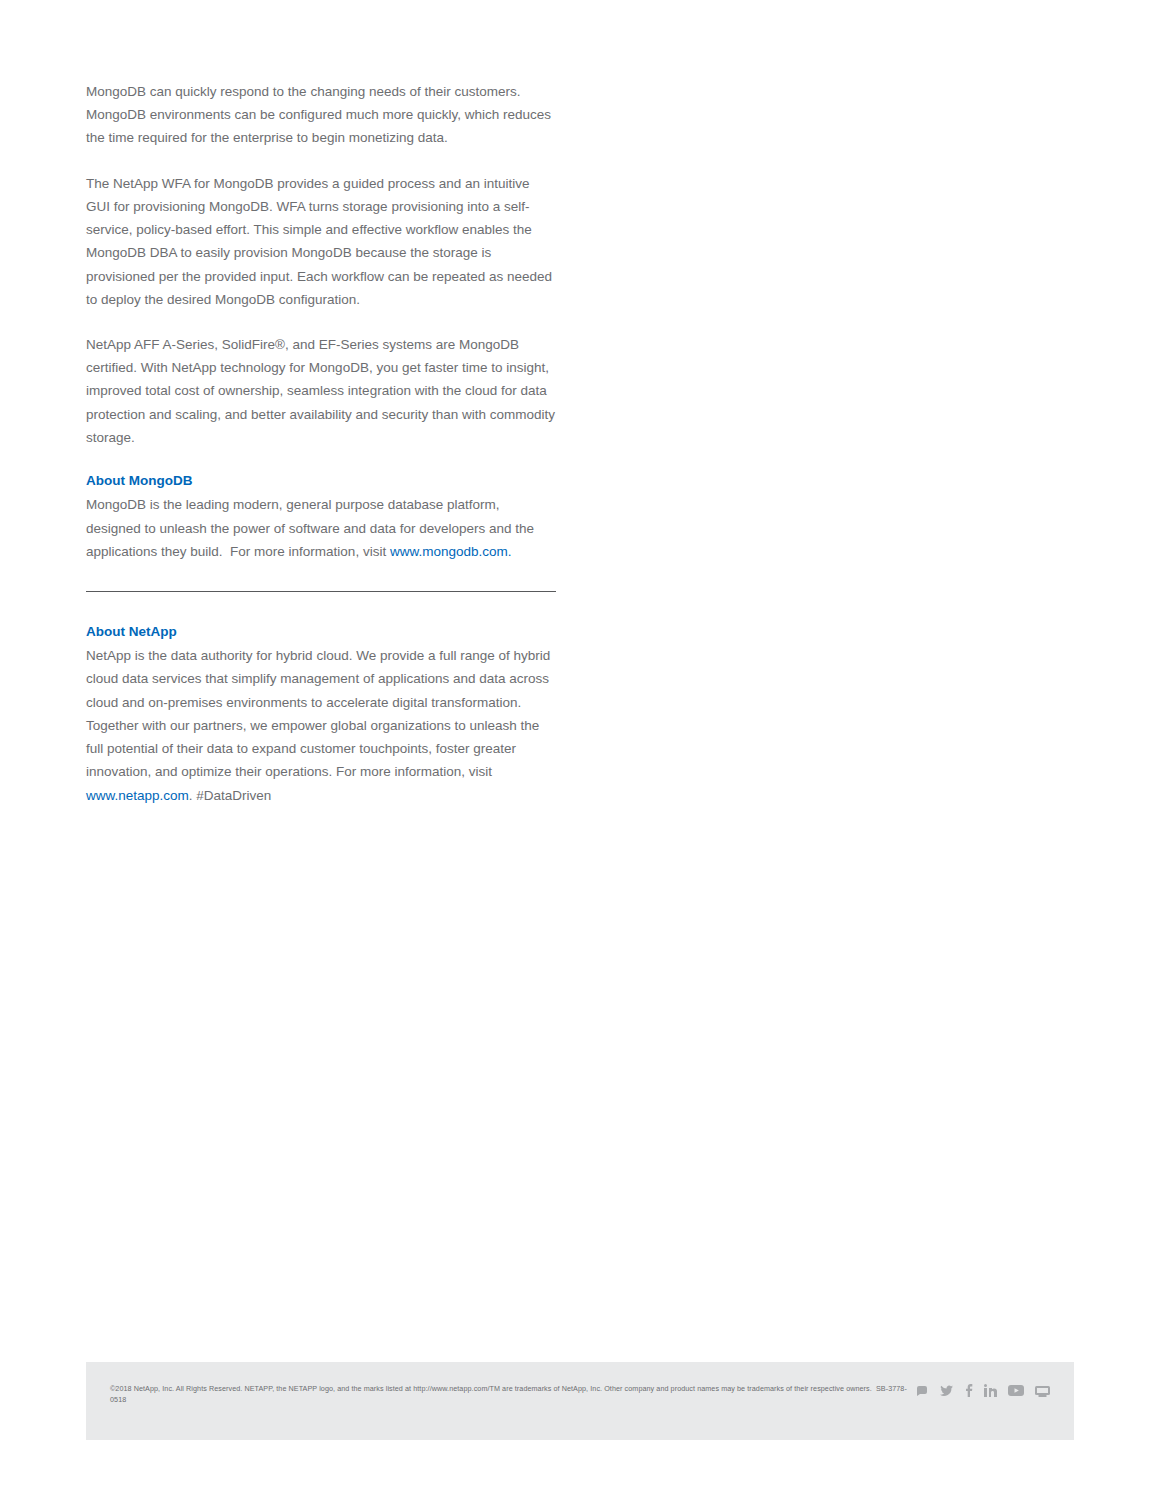MongoDB can quickly respond to the changing needs of their customers. MongoDB environments can be configured much more quickly, which reduces the time required for the enterprise to begin monetizing data.
The NetApp WFA for MongoDB provides a guided process and an intuitive GUI for provisioning MongoDB. WFA turns storage provisioning into a self-service, policy-based effort. This simple and effective workflow enables the MongoDB DBA to easily provision MongoDB because the storage is provisioned per the provided input. Each workflow can be repeated as needed to deploy the desired MongoDB configuration.
NetApp AFF A-Series, SolidFire®, and EF-Series systems are MongoDB certified. With NetApp technology for MongoDB, you get faster time to insight, improved total cost of ownership, seamless integration with the cloud for data protection and scaling, and better availability and security than with commodity storage.
About MongoDB
MongoDB is the leading modern, general purpose database platform, designed to unleash the power of software and data for developers and the applications they build. For more information, visit www.mongodb.com.
About NetApp
NetApp is the data authority for hybrid cloud. We provide a full range of hybrid cloud data services that simplify management of applications and data across cloud and on-premises environments to accelerate digital transformation. Together with our partners, we empower global organizations to unleash the full potential of their data to expand customer touchpoints, foster greater innovation, and optimize their operations. For more information, visit www.netapp.com. #DataDriven
©2018 NetApp, Inc. All Rights Reserved. NETAPP, the NETAPP logo, and the marks listed at http://www.netapp.com/TM are trademarks of NetApp, Inc. Other company and product names may be trademarks of their respective owners. SB-3778-0518